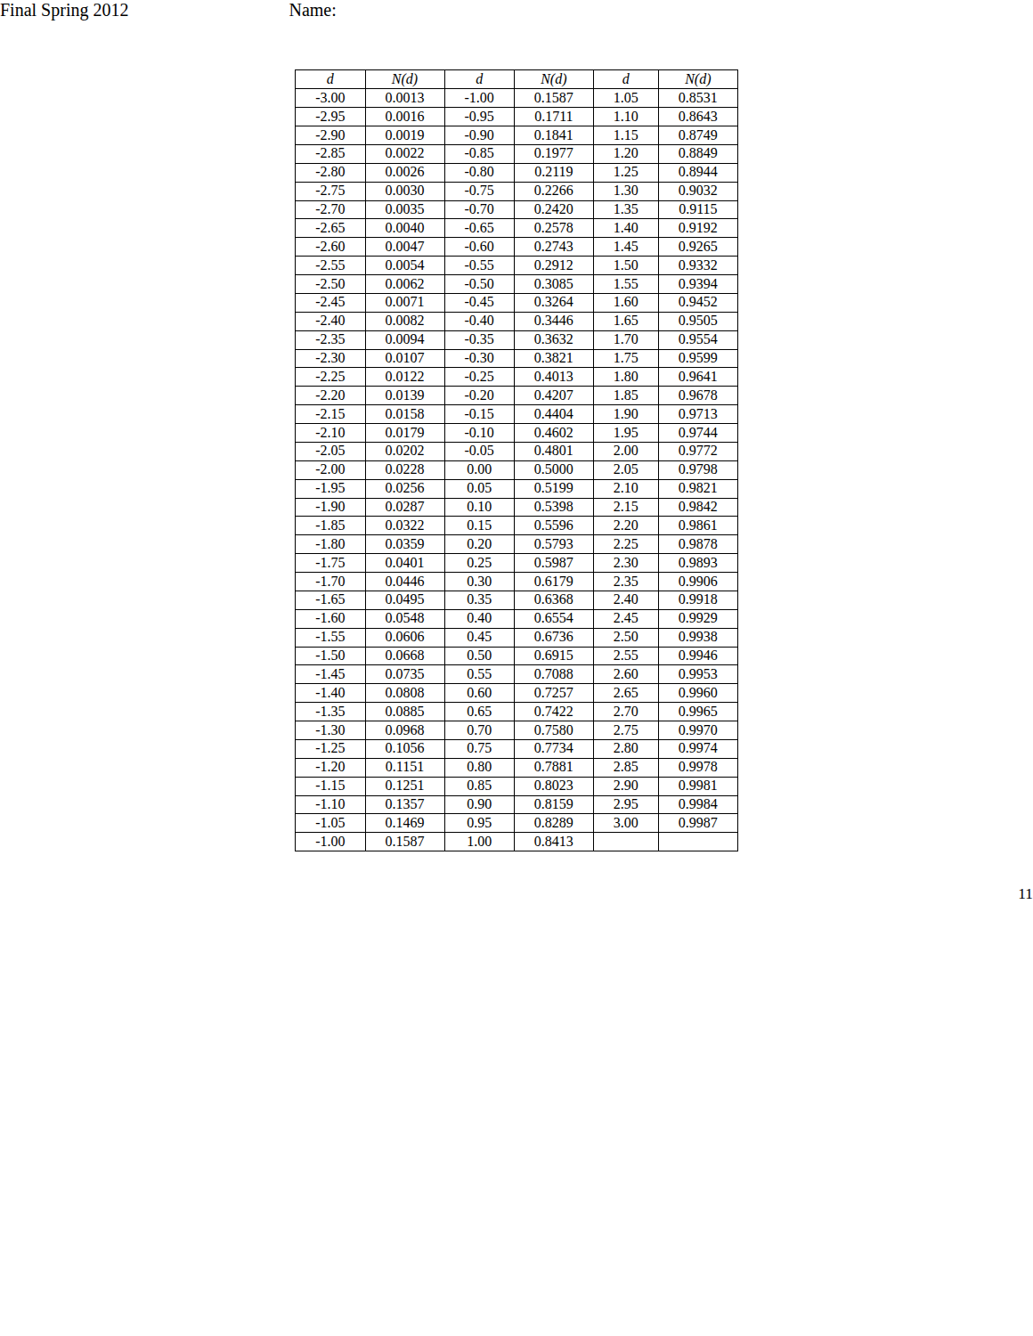Final Spring 2012 Name:
| d | N(d) | d | N(d) | d | N(d) |
| --- | --- | --- | --- | --- | --- |
| -3.00 | 0.0013 | -1.00 | 0.1587 | 1.05 | 0.8531 |
| -2.95 | 0.0016 | -0.95 | 0.1711 | 1.10 | 0.8643 |
| -2.90 | 0.0019 | -0.90 | 0.1841 | 1.15 | 0.8749 |
| -2.85 | 0.0022 | -0.85 | 0.1977 | 1.20 | 0.8849 |
| -2.80 | 0.0026 | -0.80 | 0.2119 | 1.25 | 0.8944 |
| -2.75 | 0.0030 | -0.75 | 0.2266 | 1.30 | 0.9032 |
| -2.70 | 0.0035 | -0.70 | 0.2420 | 1.35 | 0.9115 |
| -2.65 | 0.0040 | -0.65 | 0.2578 | 1.40 | 0.9192 |
| -2.60 | 0.0047 | -0.60 | 0.2743 | 1.45 | 0.9265 |
| -2.55 | 0.0054 | -0.55 | 0.2912 | 1.50 | 0.9332 |
| -2.50 | 0.0062 | -0.50 | 0.3085 | 1.55 | 0.9394 |
| -2.45 | 0.0071 | -0.45 | 0.3264 | 1.60 | 0.9452 |
| -2.40 | 0.0082 | -0.40 | 0.3446 | 1.65 | 0.9505 |
| -2.35 | 0.0094 | -0.35 | 0.3632 | 1.70 | 0.9554 |
| -2.30 | 0.0107 | -0.30 | 0.3821 | 1.75 | 0.9599 |
| -2.25 | 0.0122 | -0.25 | 0.4013 | 1.80 | 0.9641 |
| -2.20 | 0.0139 | -0.20 | 0.4207 | 1.85 | 0.9678 |
| -2.15 | 0.0158 | -0.15 | 0.4404 | 1.90 | 0.9713 |
| -2.10 | 0.0179 | -0.10 | 0.4602 | 1.95 | 0.9744 |
| -2.05 | 0.0202 | -0.05 | 0.4801 | 2.00 | 0.9772 |
| -2.00 | 0.0228 | 0.00 | 0.5000 | 2.05 | 0.9798 |
| -1.95 | 0.0256 | 0.05 | 0.5199 | 2.10 | 0.9821 |
| -1.90 | 0.0287 | 0.10 | 0.5398 | 2.15 | 0.9842 |
| -1.85 | 0.0322 | 0.15 | 0.5596 | 2.20 | 0.9861 |
| -1.80 | 0.0359 | 0.20 | 0.5793 | 2.25 | 0.9878 |
| -1.75 | 0.0401 | 0.25 | 0.5987 | 2.30 | 0.9893 |
| -1.70 | 0.0446 | 0.30 | 0.6179 | 2.35 | 0.9906 |
| -1.65 | 0.0495 | 0.35 | 0.6368 | 2.40 | 0.9918 |
| -1.60 | 0.0548 | 0.40 | 0.6554 | 2.45 | 0.9929 |
| -1.55 | 0.0606 | 0.45 | 0.6736 | 2.50 | 0.9938 |
| -1.50 | 0.0668 | 0.50 | 0.6915 | 2.55 | 0.9946 |
| -1.45 | 0.0735 | 0.55 | 0.7088 | 2.60 | 0.9953 |
| -1.40 | 0.0808 | 0.60 | 0.7257 | 2.65 | 0.9960 |
| -1.35 | 0.0885 | 0.65 | 0.7422 | 2.70 | 0.9965 |
| -1.30 | 0.0968 | 0.70 | 0.7580 | 2.75 | 0.9970 |
| -1.25 | 0.1056 | 0.75 | 0.7734 | 2.80 | 0.9974 |
| -1.20 | 0.1151 | 0.80 | 0.7881 | 2.85 | 0.9978 |
| -1.15 | 0.1251 | 0.85 | 0.8023 | 2.90 | 0.9981 |
| -1.10 | 0.1357 | 0.90 | 0.8159 | 2.95 | 0.9984 |
| -1.05 | 0.1469 | 0.95 | 0.8289 | 3.00 | 0.9987 |
| -1.00 | 0.1587 | 1.00 | 0.8413 | | |
11